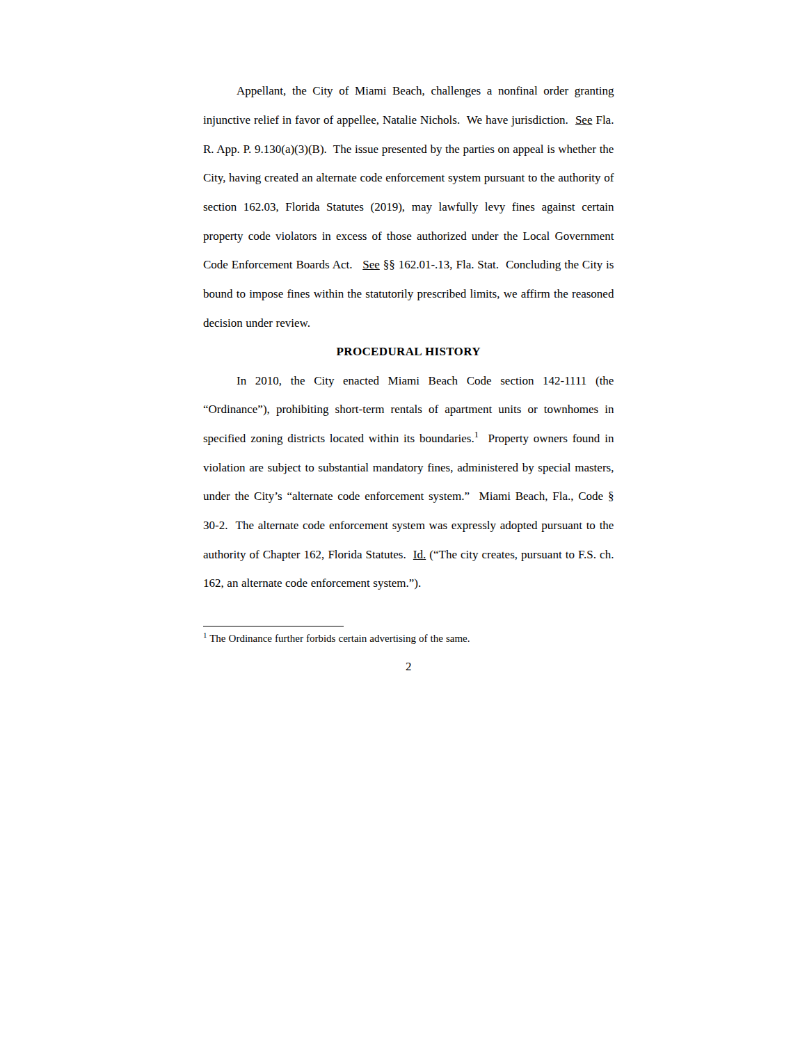Appellant, the City of Miami Beach, challenges a nonfinal order granting injunctive relief in favor of appellee, Natalie Nichols. We have jurisdiction. See Fla. R. App. P. 9.130(a)(3)(B). The issue presented by the parties on appeal is whether the City, having created an alternate code enforcement system pursuant to the authority of section 162.03, Florida Statutes (2019), may lawfully levy fines against certain property code violators in excess of those authorized under the Local Government Code Enforcement Boards Act. See §§ 162.01-.13, Fla. Stat. Concluding the City is bound to impose fines within the statutorily prescribed limits, we affirm the reasoned decision under review.
PROCEDURAL HISTORY
In 2010, the City enacted Miami Beach Code section 142-1111 (the “Ordinance”), prohibiting short-term rentals of apartment units or townhomes in specified zoning districts located within its boundaries.1 Property owners found in violation are subject to substantial mandatory fines, administered by special masters, under the City’s “alternate code enforcement system.” Miami Beach, Fla., Code § 30-2. The alternate code enforcement system was expressly adopted pursuant to the authority of Chapter 162, Florida Statutes. Id. (“The city creates, pursuant to F.S. ch. 162, an alternate code enforcement system.”).
1 The Ordinance further forbids certain advertising of the same.
2